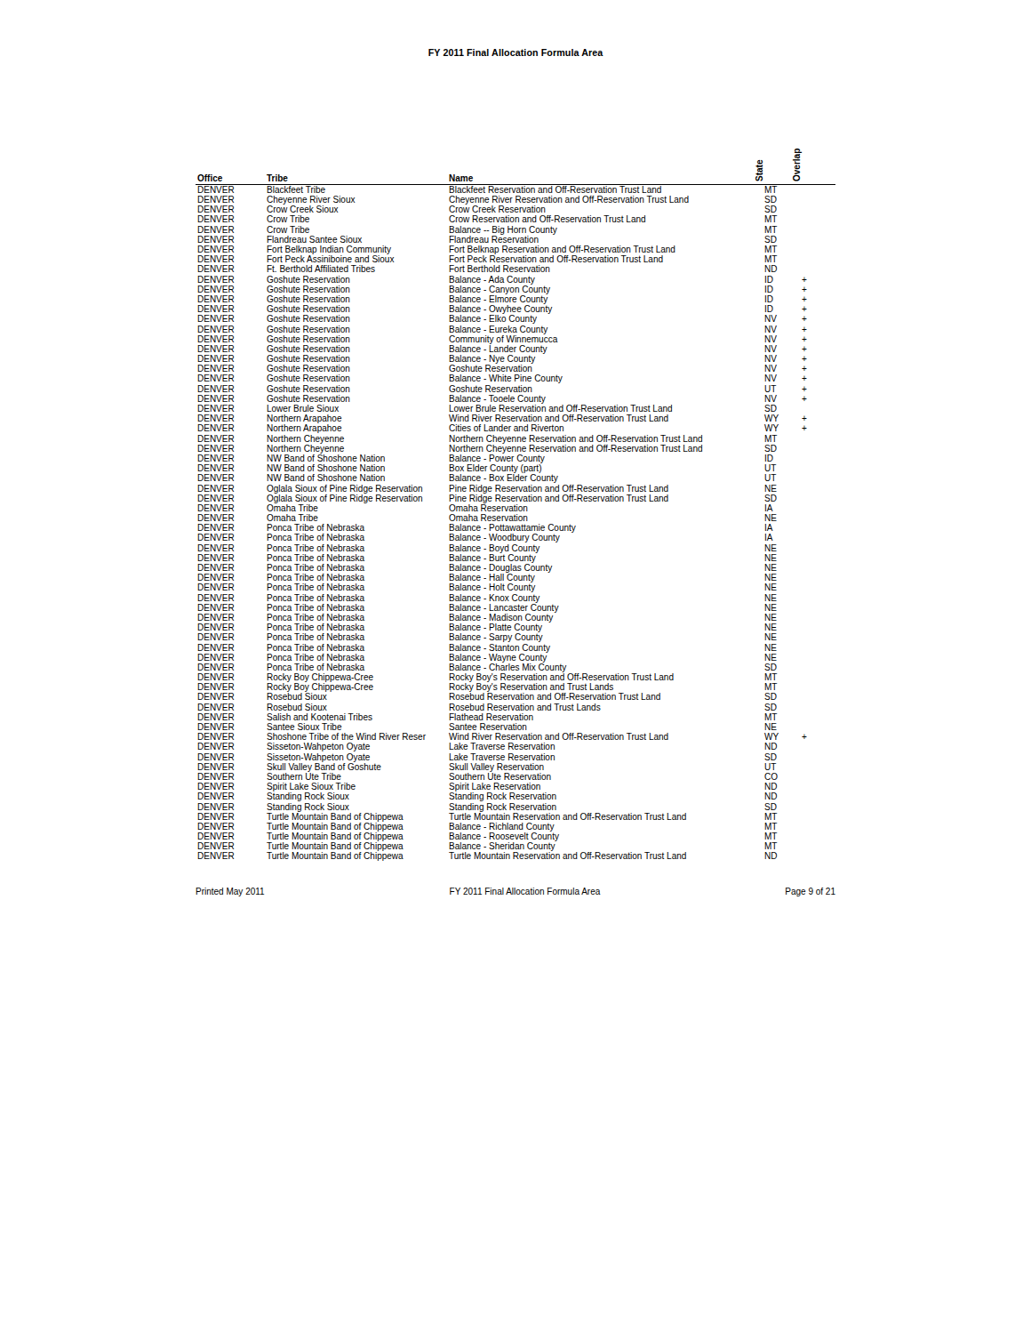FY 2011 Final Allocation Formula Area
| Office | Tribe | Name | State | Overlap |
| --- | --- | --- | --- | --- |
| DENVER | Blackfeet Tribe | Blackfeet Reservation and Off-Reservation Trust Land | MT | |
| DENVER | Cheyenne River Sioux | Cheyenne River Reservation and Off-Reservation Trust Land | SD | |
| DENVER | Crow Creek Sioux | Crow Creek Reservation | SD | |
| DENVER | Crow Tribe | Crow Reservation and Off-Reservation Trust Land | MT | |
| DENVER | Crow Tribe | Balance -- Big Horn County | MT | |
| DENVER | Flandreau Santee Sioux | Flandreau Reservation | SD | |
| DENVER | Fort Belknap Indian Community | Fort Belknap Reservation and Off-Reservation Trust Land | MT | |
| DENVER | Fort Peck Assiniboine and Sioux | Fort Peck Reservation and Off-Reservation Trust Land | MT | |
| DENVER | Ft. Berthold Affiliated Tribes | Fort Berthold Reservation | ND | |
| DENVER | Goshute Reservation | Balance - Ada County | ID | + |
| DENVER | Goshute Reservation | Balance - Canyon County | ID | + |
| DENVER | Goshute Reservation | Balance - Elmore County | ID | + |
| DENVER | Goshute Reservation | Balance - Owyhee County | ID | + |
| DENVER | Goshute Reservation | Balance - Elko County | NV | + |
| DENVER | Goshute Reservation | Balance - Eureka County | NV | + |
| DENVER | Goshute Reservation | Community of Winnemucca | NV | + |
| DENVER | Goshute Reservation | Balance - Lander County | NV | + |
| DENVER | Goshute Reservation | Balance - Nye County | NV | + |
| DENVER | Goshute Reservation | Goshute Reservation | NV | + |
| DENVER | Goshute Reservation | Balance - White Pine County | NV | + |
| DENVER | Goshute Reservation | Goshute Reservation | UT | + |
| DENVER | Goshute Reservation | Balance - Tooele County | NV | + |
| DENVER | Lower Brule Sioux | Lower Brule Reservation and Off-Reservation Trust Land | SD | |
| DENVER | Northern Arapahoe | Wind River Reservation and Off-Reservation Trust Land | WY | + |
| DENVER | Northern Arapahoe | Cities of Lander and Riverton | WY | + |
| DENVER | Northern Cheyenne | Northern Cheyenne Reservation and Off-Reservation Trust Land | MT | |
| DENVER | Northern Cheyenne | Northern Cheyenne Reservation and Off-Reservation Trust Land | SD | |
| DENVER | NW Band of Shoshone Nation | Balance - Power County | ID | |
| DENVER | NW Band of Shoshone Nation | Box Elder County (part) | UT | |
| DENVER | NW Band of Shoshone Nation | Balance - Box Elder County | UT | |
| DENVER | Oglala Sioux of Pine Ridge Reservation | Pine Ridge Reservation and Off-Reservation Trust Land | NE | |
| DENVER | Oglala Sioux of Pine Ridge Reservation | Pine Ridge Reservation and Off-Reservation Trust Land | SD | |
| DENVER | Omaha Tribe | Omaha Reservation | IA | |
| DENVER | Omaha Tribe | Omaha Reservation | NE | |
| DENVER | Ponca Tribe of Nebraska | Balance - Pottawattamie County | IA | |
| DENVER | Ponca Tribe of Nebraska | Balance - Woodbury County | IA | |
| DENVER | Ponca Tribe of Nebraska | Balance - Boyd County | NE | |
| DENVER | Ponca Tribe of Nebraska | Balance - Burt County | NE | |
| DENVER | Ponca Tribe of Nebraska | Balance - Douglas County | NE | |
| DENVER | Ponca Tribe of Nebraska | Balance - Hall County | NE | |
| DENVER | Ponca Tribe of Nebraska | Balance - Holt County | NE | |
| DENVER | Ponca Tribe of Nebraska | Balance - Knox County | NE | |
| DENVER | Ponca Tribe of Nebraska | Balance - Lancaster County | NE | |
| DENVER | Ponca Tribe of Nebraska | Balance - Madison County | NE | |
| DENVER | Ponca Tribe of Nebraska | Balance - Platte County | NE | |
| DENVER | Ponca Tribe of Nebraska | Balance - Sarpy County | NE | |
| DENVER | Ponca Tribe of Nebraska | Balance - Stanton County | NE | |
| DENVER | Ponca Tribe of Nebraska | Balance - Wayne County | NE | |
| DENVER | Ponca Tribe of Nebraska | Balance - Charles Mix County | SD | |
| DENVER | Rocky Boy Chippewa-Cree | Rocky Boy's Reservation and Off-Reservation Trust Land | MT | |
| DENVER | Rocky Boy Chippewa-Cree | Rocky Boy's Reservation and Trust Lands | MT | |
| DENVER | Rosebud Sioux | Rosebud Reservation and Off-Reservation Trust Land | SD | |
| DENVER | Rosebud Sioux | Rosebud Reservation and Trust Lands | SD | |
| DENVER | Salish and Kootenai Tribes | Flathead Reservation | MT | |
| DENVER | Santee Sioux Tribe | Santee Reservation | NE | |
| DENVER | Shoshone Tribe of the Wind River Reser | Wind River Reservation and Off-Reservation Trust Land | WY | + |
| DENVER | Sisseton-Wahpeton Oyate | Lake Traverse Reservation | ND | |
| DENVER | Sisseton-Wahpeton Oyate | Lake Traverse Reservation | SD | |
| DENVER | Skull Valley Band of Goshute | Skull Valley Reservation | UT | |
| DENVER | Southern Ute Tribe | Southern Ute Reservation | CO | |
| DENVER | Spirit Lake Sioux Tribe | Spirit Lake Reservation | ND | |
| DENVER | Standing Rock Sioux | Standing Rock Reservation | ND | |
| DENVER | Standing Rock Sioux | Standing Rock Reservation | SD | |
| DENVER | Turtle Mountain Band of Chippewa | Turtle Mountain Reservation and Off-Reservation Trust Land | MT | |
| DENVER | Turtle Mountain Band of Chippewa | Balance - Richland County | MT | |
| DENVER | Turtle Mountain Band of Chippewa | Balance - Roosevelt County | MT | |
| DENVER | Turtle Mountain Band of Chippewa | Balance - Sheridan County | MT | |
| DENVER | Turtle Mountain Band of Chippewa | Turtle Mountain Reservation and Off-Reservation Trust Land | ND | |
Printed May 2011
FY 2011 Final Allocation Formula Area
Page 9 of 21